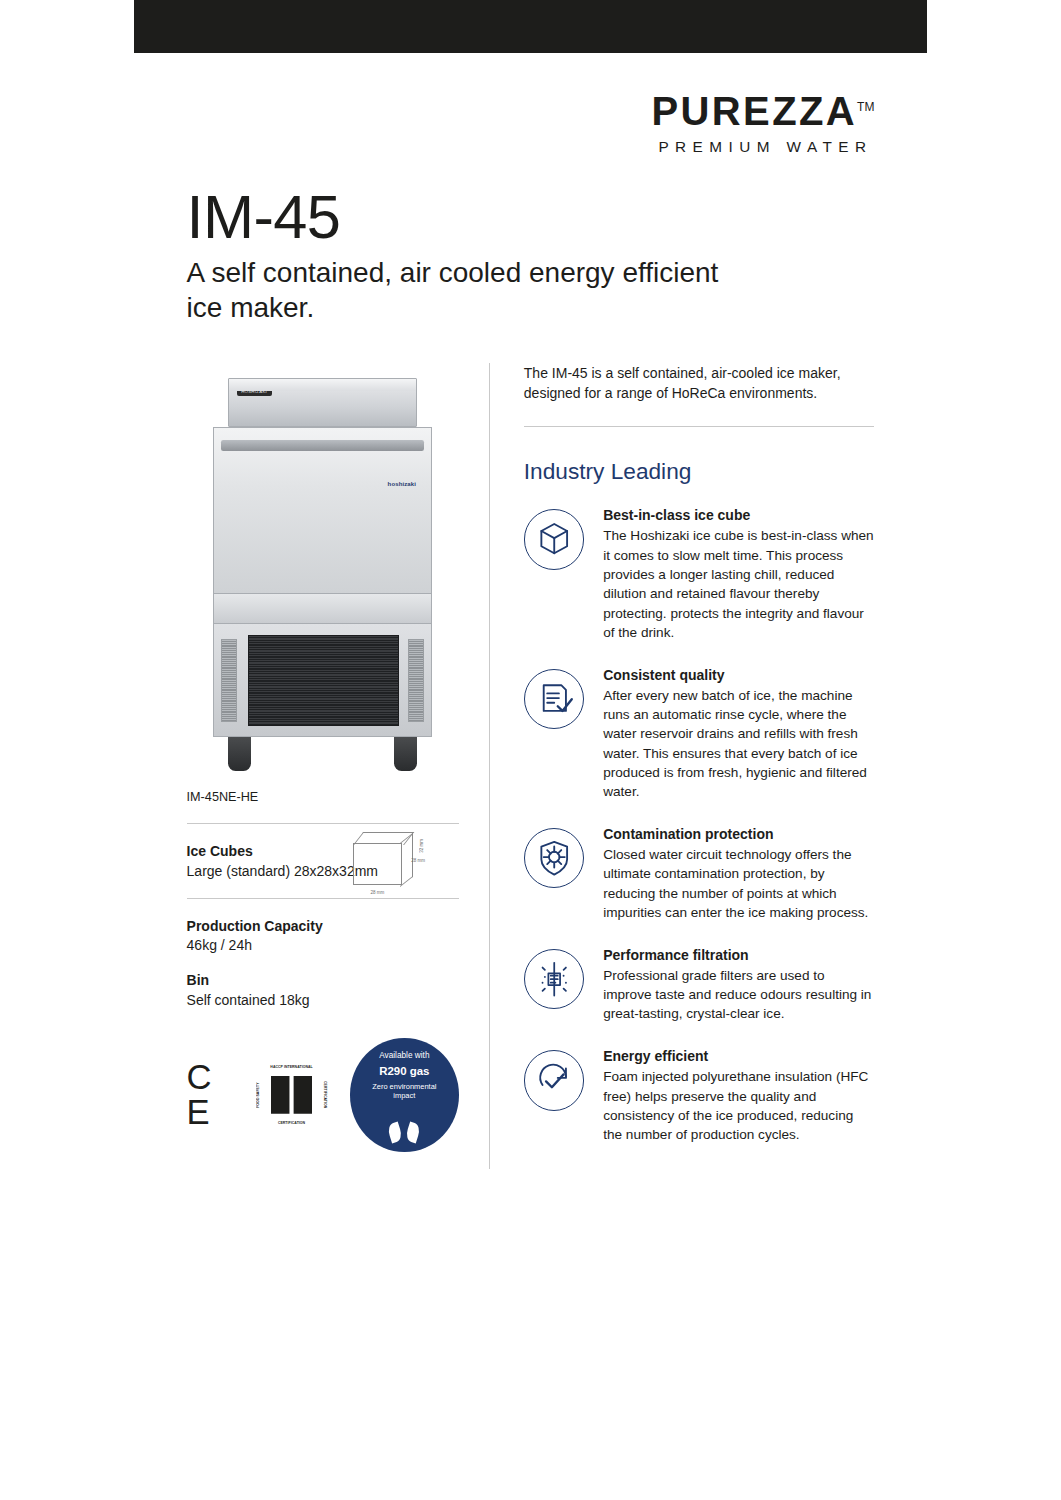PUREZZATM
PREMIUM WATER
IM-45
A self contained, air cooled energy efficient ice maker.
HOSHIZAKI
hoshizaki
IM-45NE-HE
28 mm
28 mm
32 mm
Ice Cubes
Large (standard) 28x28x32mm
Production Capacity
46kg / 24h
Bin
Self contained 18kg
C E
HACCP INTERNATIONAL
FOOD SAFETY
CERTIFICATION
CERTIFICATION
Available with R290 gas Zero environmental
impact
The IM-45 is a self contained, air-cooled ice maker, designed for a range of HoReCa environments.
Industry Leading
Best-in-class ice cube
The Hoshizaki ice cube is best-in-class when it comes to slow melt time. This process provides a longer lasting chill, reduced dilution and retained flavour thereby protecting. protects the integrity and flavour of the drink.
Consistent quality
After every new batch of ice, the machine runs an automatic rinse cycle, where the water reservoir drains and refills with fresh water. This ensures that every batch of ice produced is from fresh, hygienic and filtered water.
Contamination protection
Closed water circuit technology offers the ultimate contamination protection, by reducing the number of points at which impurities can enter the ice making process.
Performance filtration
Professional grade filters are used to improve taste and reduce odours resulting in great-tasting, crystal-clear ice.
Energy efficient
Foam injected polyurethane insulation (HFC free) helps preserve the quality and consistency of the ice produced, reducing the number of production cycles.